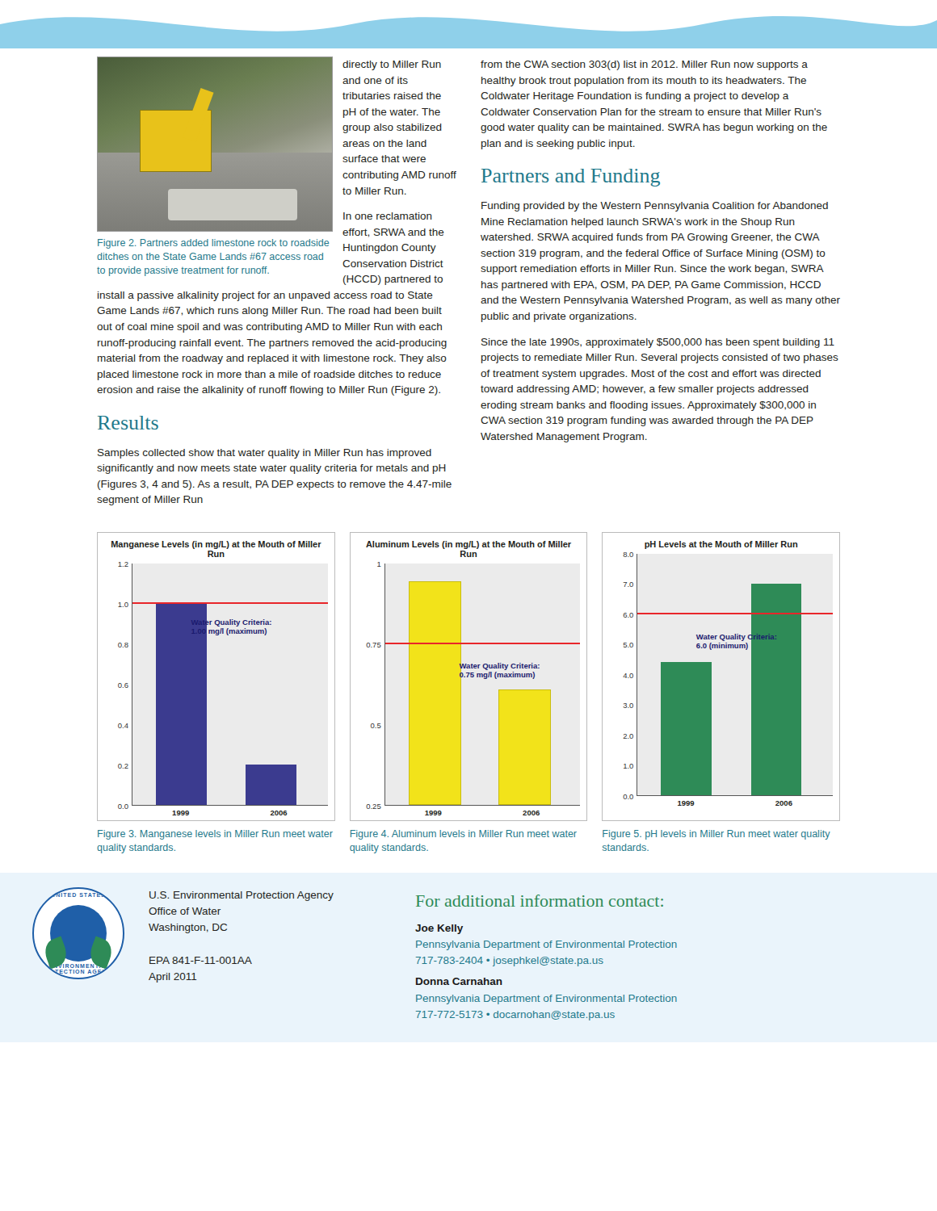Figure 2. Partners added limestone rock to roadside ditches on the State Game Lands #67 access road to provide passive treatment for runoff.
directly to Miller Run and one of its tributaries raised the pH of the water. The group also stabilized areas on the land surface that were contributing AMD runoff to Miller Run.
In one reclamation effort, SRWA and the Huntingdon County Conservation District (HCCD) partnered to install a passive alkalinity project for an unpaved access road to State Game Lands #67, which runs along Miller Run. The road had been built out of coal mine spoil and was contributing AMD to Miller Run with each runoff-producing rainfall event. The partners removed the acid-producing material from the roadway and replaced it with limestone rock. They also placed limestone rock in more than a mile of roadside ditches to reduce erosion and raise the alkalinity of runoff flowing to Miller Run (Figure 2).
Results
Samples collected show that water quality in Miller Run has improved significantly and now meets state water quality criteria for metals and pH (Figures 3, 4 and 5). As a result, PA DEP expects to remove the 4.47-mile segment of Miller Run
from the CWA section 303(d) list in 2012. Miller Run now supports a healthy brook trout population from its mouth to its headwaters. The Coldwater Heritage Foundation is funding a project to develop a Coldwater Conservation Plan for the stream to ensure that Miller Run's good water quality can be maintained. SWRA has begun working on the plan and is seeking public input.
Partners and Funding
Funding provided by the Western Pennsylvania Coalition for Abandoned Mine Reclamation helped launch SRWA's work in the Shoup Run watershed. SRWA acquired funds from PA Growing Greener, the CWA section 319 program, and the federal Office of Surface Mining (OSM) to support remediation efforts in Miller Run. Since the work began, SWRA has partnered with EPA, OSM, PA DEP, PA Game Commission, HCCD and the Western Pennsylvania Watershed Program, as well as many other public and private organizations.
Since the late 1990s, approximately $500,000 has been spent building 11 projects to remediate Miller Run. Several projects consisted of two phases of treatment system upgrades. Most of the cost and effort was directed toward addressing AMD; however, a few smaller projects addressed eroding stream banks and flooding issues. Approximately $300,000 in CWA section 319 program funding was awarded through the PA DEP Watershed Management Program.
Manganese Levels (in mg/L) at the Mouth of Miller Run
1.2 1.0 0.8 0.6 0.4 0.2 0.0
Water Quality Criteria:
1.00 mg/l (maximum)
19992006
Aluminum Levels (in mg/L) at the Mouth of Miller Run
1 0.75 0.5 0.25
Water Quality Criteria:
0.75 mg/l (maximum)
19992006
pH Levels at the Mouth of Miller Run
8.0 7.0 6.0 5.0 4.0 3.0 2.0 1.0 0.0
Water Quality Criteria:
6.0 (minimum)
19992006
Figure 3. Manganese levels in Miller Run meet water quality standards.
Figure 4. Aluminum levels in Miller Run meet water quality standards.
Figure 5. pH levels in Miller Run meet water quality standards.
UNITED STATES
ENVIRONMENTAL PROTECTION AGENCY
U.S. Environmental Protection Agency
Office of Water
Washington, DC
EPA 841-F-11-001AA
April 2011
For additional information contact:
Joe Kelly
Pennsylvania Department of Environmental Protection
717-783-2404 • josephkel@state.pa.us
Donna Carnahan
Pennsylvania Department of Environmental Protection
717-772-5173 • docarnohan@state.pa.us